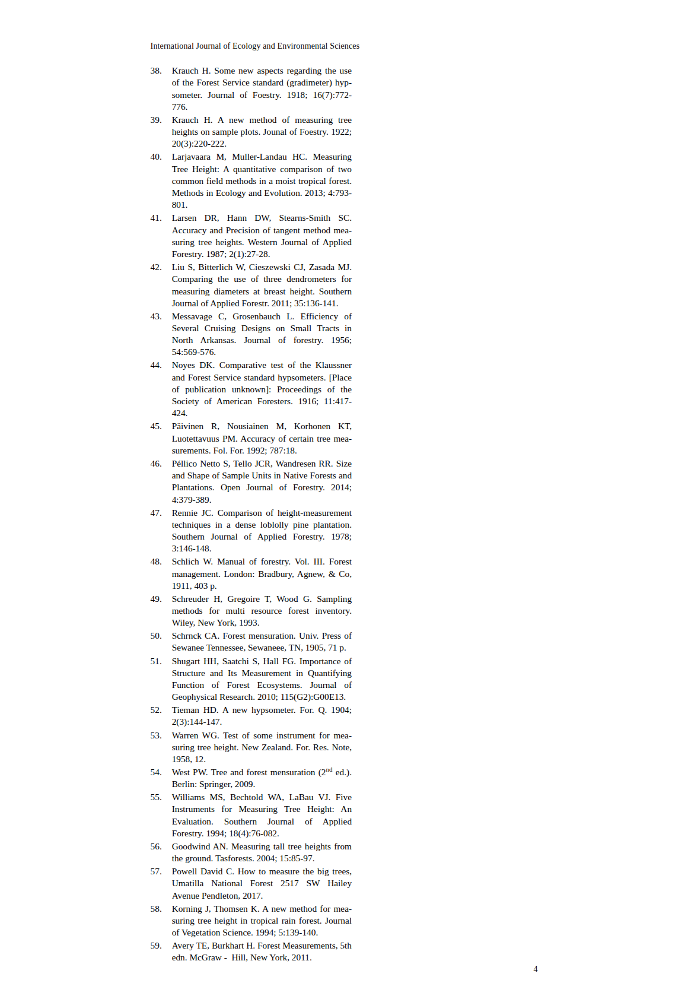International Journal of Ecology and Environmental Sciences
38. Krauch H. Some new aspects regarding the use of the Forest Service standard (gradimeter) hypsometer. Journal of Foestry. 1918; 16(7):772-776.
39. Krauch H. A new method of measuring tree heights on sample plots. Jounal of Foestry. 1922; 20(3):220-222.
40. Larjavaara M, Muller-Landau HC. Measuring Tree Height: A quantitative comparison of two common field methods in a moist tropical forest. Methods in Ecology and Evolution. 2013; 4:793-801.
41. Larsen DR, Hann DW, Stearns-Smith SC. Accuracy and Precision of tangent method measuring tree heights. Western Journal of Applied Forestry. 1987; 2(1):27-28.
42. Liu S, Bitterlich W, Cieszewski CJ, Zasada MJ. Comparing the use of three dendrometers for measuring diameters at breast height. Southern Journal of Applied Forestr. 2011; 35:136-141.
43. Messavage C, Grosenbauch L. Efficiency of Several Cruising Designs on Small Tracts in North Arkansas. Journal of forestry. 1956; 54:569-576.
44. Noyes DK. Comparative test of the Klaussner and Forest Service standard hypsometers. [Place of publication unknown]: Proceedings of the Society of American Foresters. 1916; 11:417-424.
45. Päivinen R, Nousiainen M, Korhonen KT, Luotettavuus PM. Accuracy of certain tree measurements. Fol. For. 1992; 787:18.
46. Péllico Netto S, Tello JCR, Wandresen RR. Size and Shape of Sample Units in Native Forests and Plantations. Open Journal of Forestry. 2014; 4:379-389.
47. Rennie JC. Comparison of height-measurement techniques in a dense loblolly pine plantation. Southern Journal of Applied Forestry. 1978; 3:146-148.
48. Schlich W. Manual of forestry. Vol. III. Forest management. London: Bradbury, Agnew, & Co, 1911, 403 p.
49. Schreuder H, Gregoire T, Wood G. Sampling methods for multi resource forest inventory. Wiley, New York, 1993.
50. Schrnck CA. Forest mensuration. Univ. Press of Sewanee Tennessee, Sewaneee, TN, 1905, 71 p.
51. Shugart HH, Saatchi S, Hall FG. Importance of Structure and Its Measurement in Quantifying Function of Forest Ecosystems. Journal of Geophysical Research. 2010; 115(G2):G00E13.
52. Tieman HD. A new hypsometer. For. Q. 1904; 2(3):144-147.
53. Warren WG. Test of some instrument for measuring tree height. New Zealand. For. Res. Note, 1958, 12.
54. West PW. Tree and forest mensuration (2nd ed.). Berlin: Springer, 2009.
55. Williams MS, Bechtold WA, LaBau VJ. Five Instruments for Measuring Tree Height: An Evaluation. Southern Journal of Applied Forestry. 1994; 18(4):76-082.
56. Goodwind AN. Measuring tall tree heights from the ground. Tasforests. 2004; 15:85-97.
57. Powell David C. How to measure the big trees, Umatilla National Forest 2517 SW Hailey Avenue Pendleton, 2017.
58. Korning J, Thomsen K. A new method for measuring tree height in tropical rain forest. Journal of Vegetation Science. 1994; 5:139-140.
59. Avery TE, Burkhart H. Forest Measurements, 5th edn. McGraw - Hill, New York, 2011.
4